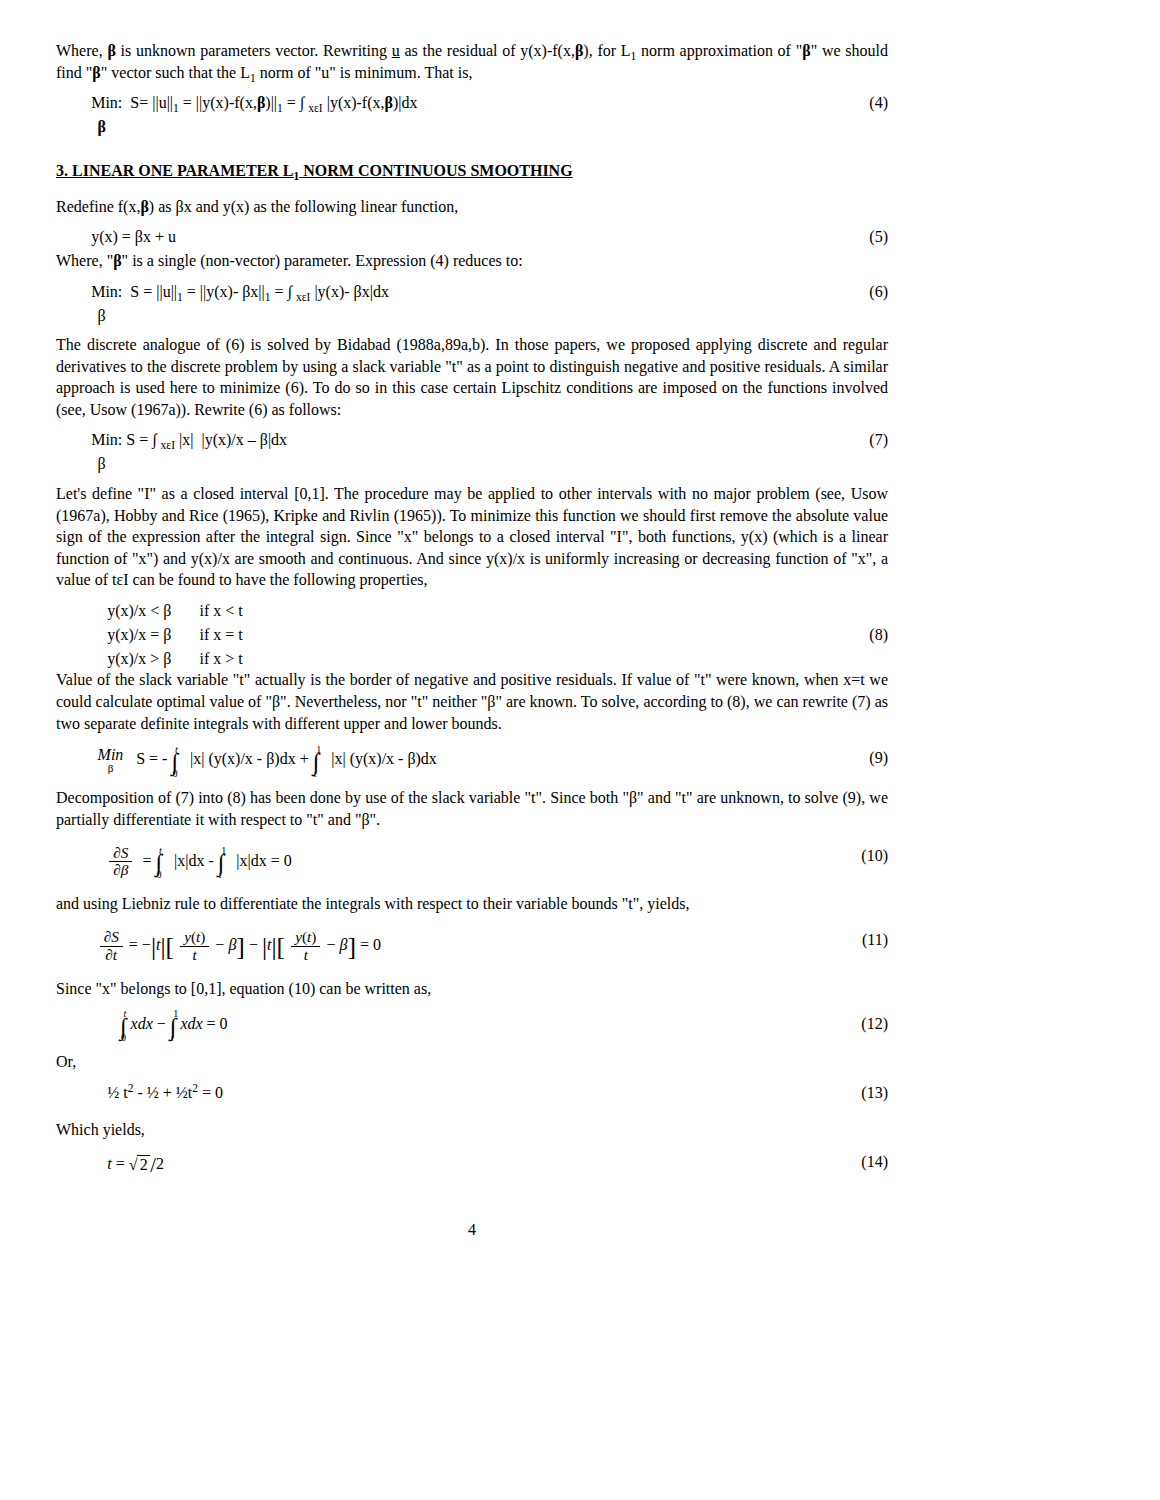Where, β is unknown parameters vector. Rewriting u as the residual of y(x)-f(x,β), for L1 norm approximation of "β" we should find "β" vector such that the L1 norm of "u" is minimum. That is,
Min: S= ||u||1 = ||y(x)-f(x,β)||1 = ∫ xεI |y(x)-f(x,β)|dx(4)
β
3. LINEAR ONE PARAMETER L1 NORM CONTINUOUS SMOOTHING
Redefine f(x,β) as βx and y(x) as the following linear function,
y(x) = βx + u(5)
Where, "β" is a single (non-vector) parameter. Expression (4) reduces to:
Min: S = ||u||1 = ||y(x)- βx||1 = ∫ xεI |y(x)- βx|dx(6)
β
The discrete analogue of (6) is solved by Bidabad (1988a,89a,b). In those papers, we proposed applying discrete and regular derivatives to the discrete problem by using a slack variable "t" as a point to distinguish negative and positive residuals. A similar approach is used here to minimize (6). To do so in this case certain Lipschitz conditions are imposed on the functions involved (see, Usow (1967a)). Rewrite (6) as follows:
Min: S = ∫ xεI |x| |y(x)/x – β|dx(7)
β
Let's define "I" as a closed interval [0,1]. The procedure may be applied to other intervals with no major problem (see, Usow (1967a), Hobby and Rice (1965), Kripke and Rivlin (1965)). To minimize this function we should first remove the absolute value sign of the expression after the integral sign. Since "x" belongs to a closed interval "I", both functions, y(x) (which is a linear function of "x") and y(x)/x are smooth and continuous. And since y(x)/x is uniformly increasing or decreasing function of "x", a value of tεI can be found to have the following properties,
y(x)/x < β if x < t
y(x)/x = β if x = t(8)
y(x)/x > β if x > t
Value of the slack variable "t" actually is the border of negative and positive residuals. If value of "t" were known, when x=t we could calculate optimal value of "β". Nevertheless, nor "t" neither "β" are known. To solve, according to (8), we can rewrite (7) as two separate definite integrals with different upper and lower bounds.
Minβ S = - ∫t 0 |x| (y(x)/x - β)dx + ∫1 t |x| (y(x)/x - β)dx (9)
Decomposition of (7) into (8) has been done by use of the slack variable "t". Since both "β" and "t" are unknown, to solve (9), we partially differentiate it with respect to "t" and "β".
∂S∂β = ∫t 0 |x|dx - ∫1 t |x|dx = 0 (10)
and using Liebniz rule to differentiate the integrals with respect to their variable bounds "t", yields,
∂S∂t = −|t|[ y(t) t − β] − |t|[ y(t) t − β] = 0 (11)
Since "x" belongs to [0,1], equation (10) can be written as,
∫t 0 xdx − ∫1 t xdx = 0 (12)
Or,
½ t2 - ½ + ½t2 = 0(13)
Which yields,
t = √2/2 (14)
4